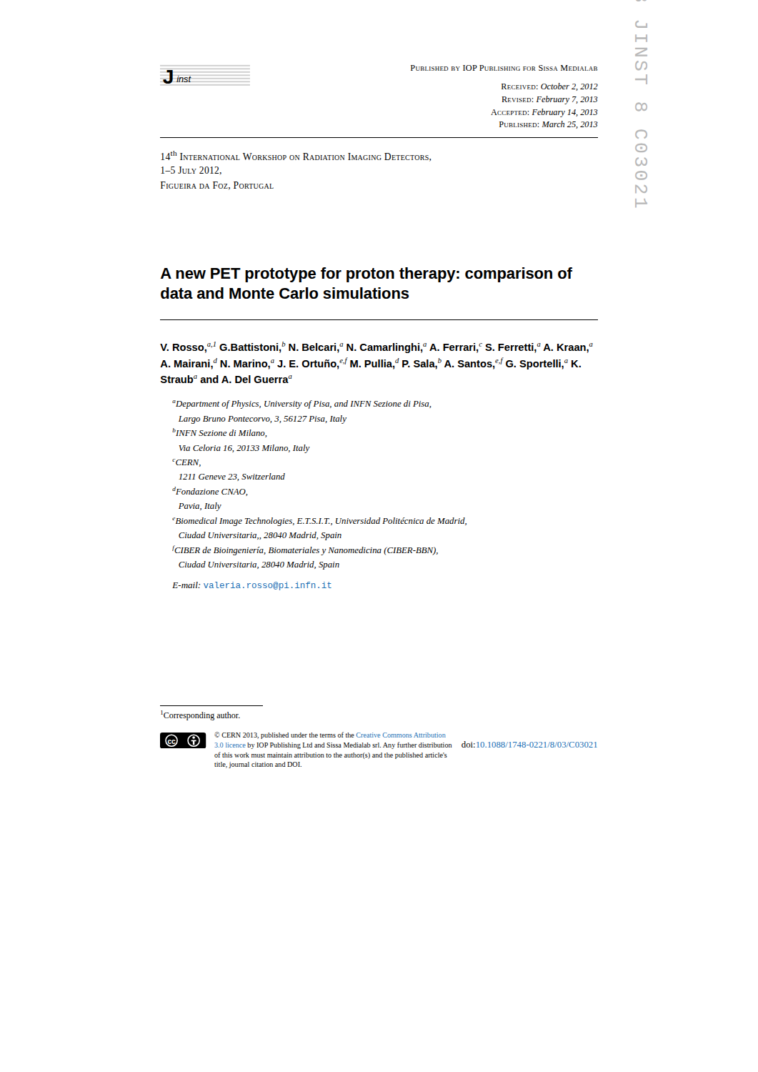2013 JINST 8 C03021
J inst
Published by IOP Publishing for Sissa Medialab
Received: October 2, 2012
Revised: February 7, 2013
Accepted: February 14, 2013
Published: March 25, 2013
14th International Workshop on Radiation Imaging Detectors,
1–5 July 2012,
Figueira da Foz, Portugal
A new PET prototype for proton therapy: comparison of data and Monte Carlo simulations
V. Rosso,a,1 G.Battistoni,b N. Belcari,a N. Camarlinghi,a A. Ferrari,c S. Ferretti,a A. Kraan,a A. Mairani,d N. Marino,a J. E. Ortuño,e,f M. Pullia,d P. Sala,b A. Santos,e,f G. Sportelli,a K. Strauba and A. Del Guerraa
aDepartment of Physics, University of Pisa, and INFN Sezione di Pisa,
Largo Bruno Pontecorvo, 3, 56127 Pisa, Italy
bINFN Sezione di Milano,
Via Celoria 16, 20133 Milano, Italy
cCERN,
1211 Geneve 23, Switzerland
dFondazione CNAO,
Pavia, Italy
eBiomedical Image Technologies, E.T.S.I.T., Universidad Politécnica de Madrid,
Ciudad Universitaria,, 28040 Madrid, Spain
fCIBER de Bioingeniería, Biomateriales y Nanomedicina (CIBER-BBN),
Ciudad Universitaria, 28040 Madrid, Spain
E-mail: valeria.rosso@pi.infn.it
1Corresponding author.
cc
© CERN 2013, published under the terms of the Creative Commons Attribution 3.0 licence by IOP Publishing Ltd and Sissa Medialab srl. Any further distribution of this work must maintain attribution to the author(s) and the published article's title, journal citation and DOI.
doi:10.1088/1748-0221/8/03/C03021